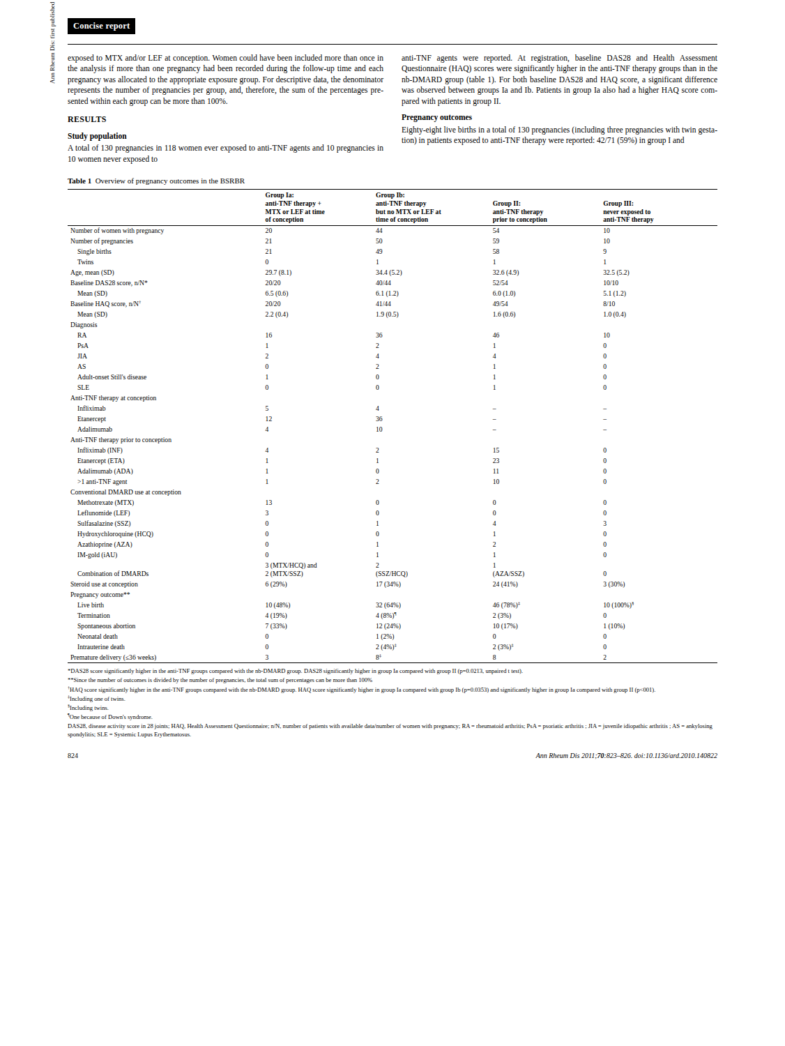Ann Rheum Dis: first published as 10.1136/ard.2010.140822 on 28 February 2011. Downloaded from http://ard.bmj.com/ on June 26, 2022 by guest. Protected by copyright.
Concise report
exposed to MTX and/or LEF at conception. Women could have been included more than once in the analysis if more than one pregnancy had been recorded during the follow-up time and each pregnancy was allocated to the appropriate exposure group. For descriptive data, the denominator represents the number of pregnancies per group, and, therefore, the sum of the percentages presented within each group can be more than 100%.
Results
Study population
A total of 130 pregnancies in 118 women ever exposed to anti-TNF agents and 10 pregnancies in 10 women never exposed to
anti-TNF agents were reported. At registration, baseline DAS28 and Health Assessment Questionnaire (HAQ) scores were significantly higher in the anti-TNF therapy groups than in the nb-DMARD group (table 1). For both baseline DAS28 and HAQ score, a significant difference was observed between groups Ia and Ib. Patients in group Ia also had a higher HAQ score compared with patients in group II.
Pregnancy outcomes
Eighty-eight live births in a total of 130 pregnancies (including three pregnancies with twin gestation) in patients exposed to anti-TNF therapy were reported: 42/71 (59%) in group I and
Table 1 Overview of pregnancy outcomes in the BSRBR
| | Group Ia: anti-TNF therapy + MTX or LEF at time of conception | Group Ib: anti-TNF therapy but no MTX or LEF at time of conception | Group II: anti-TNF therapy prior to conception | Group III: never exposed to anti-TNF therapy |
| --- | --- | --- | --- | --- |
| Number of women with pregnancy | 20 | 44 | 54 | 10 |
| Number of pregnancies | 21 | 50 | 59 | 10 |
| Single births | 21 | 49 | 58 | 9 |
| Twins | 0 | 1 | 1 | 1 |
| Age, mean (SD) | 29.7 (8.1) | 34.4 (5.2) | 32.6 (4.9) | 32.5 (5.2) |
| Baseline DAS28 score, n/N* | 20/20 | 40/44 | 52/54 | 10/10 |
| Mean (SD) | 6.5 (0.6) | 6.1 (1.2) | 6.0 (1.0) | 5.1 (1.2) |
| Baseline HAQ score, n/N † | 20/20 | 41/44 | 49/54 | 8/10 |
| Mean (SD) | 2.2 (0.4) | 1.9 (0.5) | 1.6 (0.6) | 1.0 (0.4) |
| Diagnosis | | | | |
| RA | 16 | 36 | 46 | 10 |
| PsA | 1 | 2 | 1 | 0 |
| JIA | 2 | 4 | 4 | 0 |
| AS | 0 | 2 | 1 | 0 |
| Adult-onset Still's disease | 1 | 0 | 1 | 0 |
| SLE | 0 | 0 | 1 | 0 |
| Anti-TNF therapy at conception | | | | |
| Infliximab | 5 | 4 | – | – |
| Etanercept | 12 | 36 | – | – |
| Adalimumab | 4 | 10 | – | – |
| Anti-TNF therapy prior to conception | | | | |
| Infliximab (INF) | 4 | 2 | 15 | 0 |
| Etanercept (ETA) | 1 | 1 | 23 | 0 |
| Adalimumab (ADA) | 1 | 0 | 11 | 0 |
| >1 anti-TNF agent | 1 | 2 | 10 | 0 |
| Conventional DMARD use at conception | | | | |
| Methotrexate (MTX) | 13 | 0 | 0 | 0 |
| Leflunomide (LEF) | 3 | 0 | 0 | 0 |
| Sulfasalazine (SSZ) | 0 | 1 | 4 | 3 |
| Hydroxychloroquine (HCQ) | 0 | 0 | 1 | 0 |
| Azathioprine (AZA) | 0 | 1 | 2 | 0 |
| IM-gold (iAU) | 0 | 1 | 1 | 0 |
| Combination of DMARDs | 3 (MTX/HCQ) and 2 (MTX/SSZ) | 2 (SSZ/HCQ) | 1 (AZA/SSZ) | 0 |
| Steroid use at conception | 6 (29%) | 17 (34%) | 24 (41%) | 3 (30%) |
| Pregnancy outcome** | | | | |
| Live birth | 10 (48%) | 32 (64%) | 46 (78%) ‡ | 10 (100%) § |
| Termination | 4 (19%) | 4 (8%) ¶ | 2 (3%) | 0 |
| Spontaneous abortion | 7 (33%) | 12 (24%) | 10 (17%) | 1 (10%) |
| Neonatal death | 0 | 1 (2%) | 0 | 0 |
| Intrauterine death | 0 | 2 (4%) ‡ | 2 (3%) ‡ | 0 |
| Premature delivery (≤36 weeks) | 3 | 8 ‡ | 8 | 2 |
*DAS28 score significantly higher in the anti-TNF groups compared with the nb-DMARD group. DAS28 significantly higher in group Ia compared with group II (p=0.0213, unpaired t test).
**Since the number of outcomes is divided by the number of pregnancies, the total sum of percentages can be more than 100%
†HAQ score significantly higher in the anti-TNF groups compared with the nb-DMARD group. HAQ score significantly higher in group Ia compared with group Ib (p=0.0353) and significantly higher in group Ia compared with group II (p<001).
‡Including one of twins.
§Including twins.
¶One because of Down's syndrome.
DAS28, disease activity score in 28 joints; HAQ, Health Assessment Questionnaire; n/N, number of patients with available data/number of women with pregnancy; RA = rheumatoid arthritis; PsA = psoriatic arthritis ; JIA = juvenile idiopathic arthritis ; AS = ankylosing spondylitis; SLE = Systemic Lupus Erythematosus.
824
Ann Rheum Dis 2011;70:823–826. doi:10.1136/ard.2010.140822